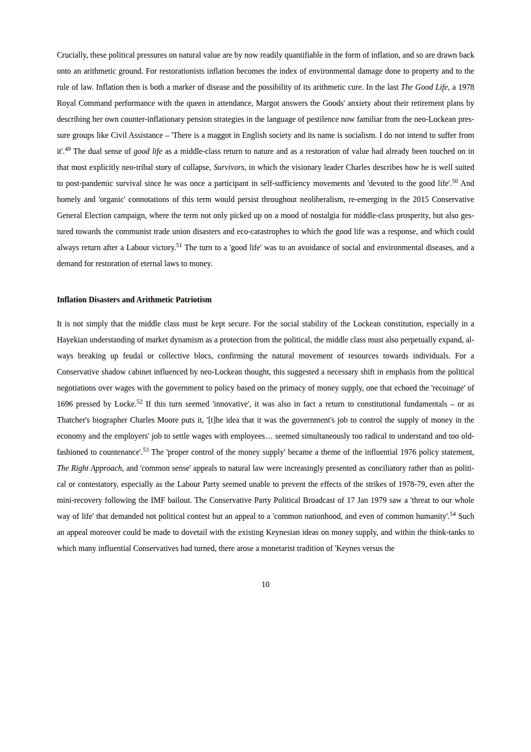Crucially, these political pressures on natural value are by now readily quantifiable in the form of inflation, and so are drawn back onto an arithmetic ground. For restorationists inflation becomes the index of environmental damage done to property and to the rule of law. Inflation then is both a marker of disease and the possibility of its arithmetic cure. In the last The Good Life, a 1978 Royal Command performance with the queen in attendance, Margot answers the Goods' anxiety about their retirement plans by describing her own counter-inflationary pension strategies in the language of pestilence now familiar from the neo-Lockean pressure groups like Civil Assistance – 'There is a maggot in English society and its name is socialism. I do not intend to suffer from it'.49 The dual sense of good life as a middle-class return to nature and as a restoration of value had already been touched on in that most explicitly neo-tribal story of collapse, Survivors, in which the visionary leader Charles describes how he is well suited to post-pandemic survival since he was once a participant in self-sufficiency movements and 'devoted to the good life'.50 And homely and 'organic' connotations of this term would persist throughout neoliberalism, re-emerging in the 2015 Conservative General Election campaign, where the term not only picked up on a mood of nostalgia for middle-class prosperity, but also gestured towards the communist trade union disasters and eco-catastrophes to which the good life was a response, and which could always return after a Labour victory.51 The turn to a 'good life' was to an avoidance of social and environmental diseases, and a demand for restoration of eternal laws to money.
Inflation Disasters and Arithmetic Patriotism
It is not simply that the middle class must be kept secure. For the social stability of the Lockean constitution, especially in a Hayekian understanding of market dynamism as a protection from the political, the middle class must also perpetually expand, always breaking up feudal or collective blocs, confirming the natural movement of resources towards individuals. For a Conservative shadow cabinet influenced by neo-Lockean thought, this suggested a necessary shift in emphasis from the political negotiations over wages with the government to policy based on the primacy of money supply, one that echoed the 'recoinage' of 1696 pressed by Locke.52 If this turn seemed 'innovative', it was also in fact a return to constitutional fundamentals – or as Thatcher's biographer Charles Moore puts it, '[t]he idea that it was the government's job to control the supply of money in the economy and the employers' job to settle wages with employees… seemed simultaneously too radical to understand and too old-fashioned to countenance'.53 The 'proper control of the money supply' became a theme of the influential 1976 policy statement, The Right Approach, and 'common sense' appeals to natural law were increasingly presented as conciliatory rather than as political or contestatory, especially as the Labour Party seemed unable to prevent the effects of the strikes of 1978-79, even after the mini-recovery following the IMF bailout. The Conservative Party Political Broadcast of 17 Jan 1979 saw a 'threat to our whole way of life' that demanded not political contest but an appeal to a 'common nationhood, and even of common humanity'.54 Such an appeal moreover could be made to dovetail with the existing Keynesian ideas on money supply, and within the think-tanks to which many influential Conservatives had turned, there arose a monetarist tradition of 'Keynes versus the
10